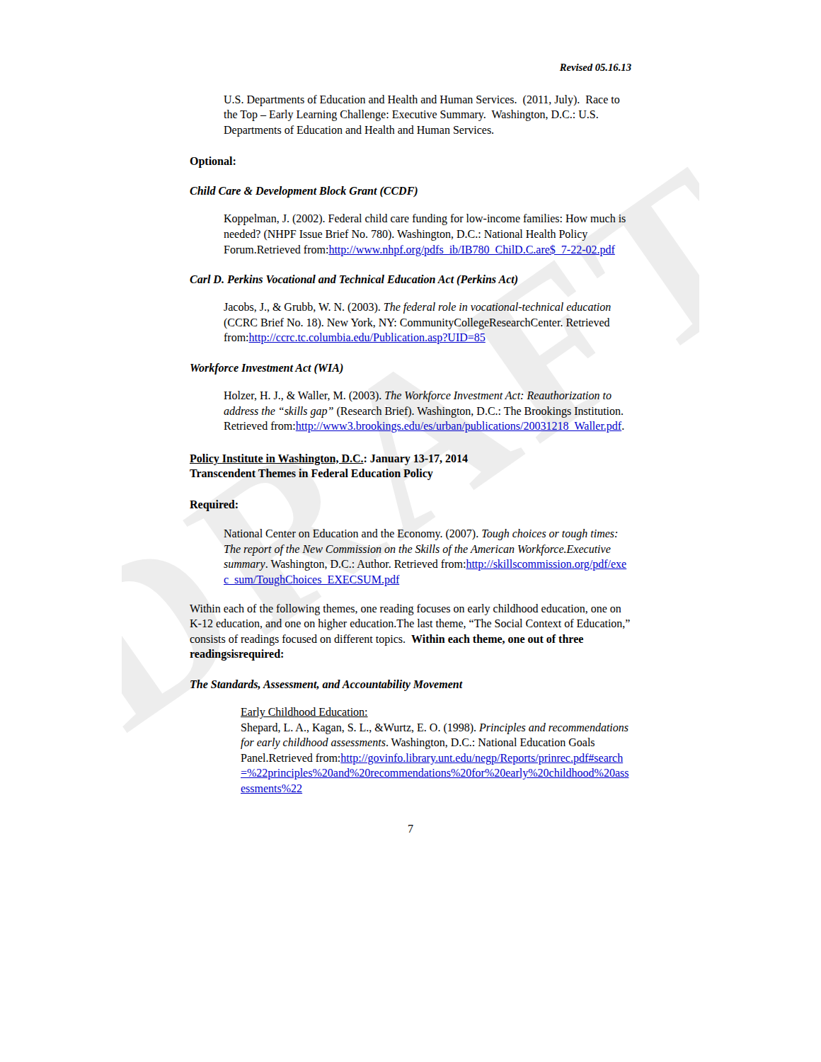DRAFT
Revised 05.16.13
U.S. Departments of Education and Health and Human Services. (2011, July). Race to the Top – Early Learning Challenge: Executive Summary. Washington, D.C.: U.S. Departments of Education and Health and Human Services.
Optional:
Child Care & Development Block Grant (CCDF)
Koppelman, J. (2002). Federal child care funding for low-income families: How much is needed? (NHPF Issue Brief No. 780). Washington, D.C.: National Health Policy Forum.Retrieved from:http://www.nhpf.org/pdfs_ib/IB780_ChilD.C.are$_7-22-02.pdf
Carl D. Perkins Vocational and Technical Education Act (Perkins Act)
Jacobs, J., & Grubb, W. N. (2003). The federal role in vocational-technical education (CCRC Brief No. 18). New York, NY: CommunityCollegeResearchCenter. Retrieved from:http://ccrc.tc.columbia.edu/Publication.asp?UID=85
Workforce Investment Act (WIA)
Holzer, H. J., & Waller, M. (2003). The Workforce Investment Act: Reauthorization to address the “skills gap” (Research Brief). Washington, D.C.: The Brookings Institution. Retrieved from:http://www3.brookings.edu/es/urban/publications/20031218_Waller.pdf.
Policy Institute in Washington, D.C.: January 13-17, 2014 Transcendent Themes in Federal Education Policy
Required:
National Center on Education and the Economy. (2007). Tough choices or tough times: The report of the New Commission on the Skills of the American Workforce.Executive summary. Washington, D.C.: Author. Retrieved from:http://skillscommission.org/pdf/exec_sum/ToughChoices_EXECSUM.pdf
Within each of the following themes, one reading focuses on early childhood education, one on K-12 education, and one on higher education.The last theme, “The Social Context of Education,” consists of readings focused on different topics. Within each theme, one out of three readingsisrequired:
The Standards, Assessment, and Accountability Movement
Early Childhood Education:
Shepard, L. A., Kagan, S. L., &Wurtz, E. O. (1998). Principles and recommendations for early childhood assessments. Washington, D.C.: National Education Goals Panel.Retrieved from:http://govinfo.library.unt.edu/negp/Reports/prinrec.pdf#search=%22principles%20and%20recommendations%20for%20early%20childhood%20assessments%22
7